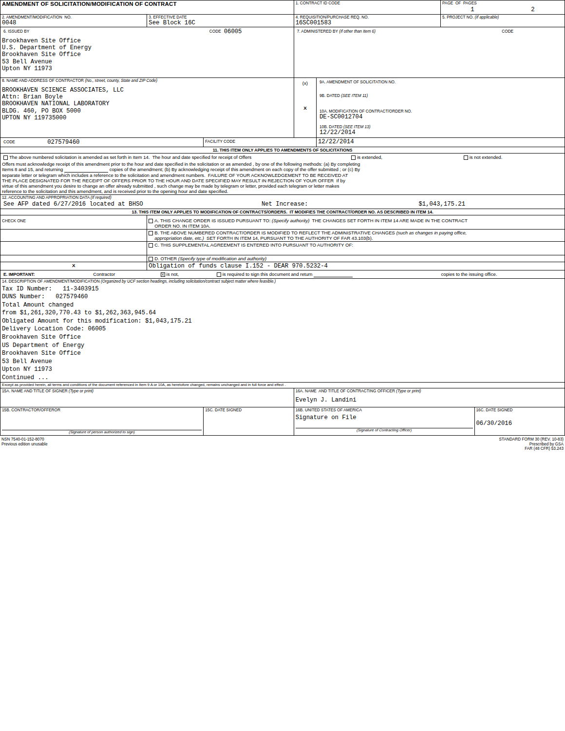| AMENDMENT OF SOLICITATION/MODIFICATION OF CONTRACT | 1. CONTRACT ID CODE | PAGE OF PAGES / 1 / 2 / |
| 2. AMENDMENT/MODIFICATION NO. 0048 | 3. EFFECTIVE DATE See Block 16C | 4. REQUISITION/PURCHASE REQ. NO. 16SC001583 | 5. PROJECT NO. (If applicable) |
| / 6. ISSUED BY / CODE / 06005 / Brookhaven Site Office U.S. Department of Energy Brookhaven Site Office 53 Bell Avenue Upton NY 11973 | / 7. ADMINISTERED BY (If other than Item 6) / CODE / / |
| 8. NAME AND ADDRESS OF CONTRACTOR (No., street, county, State and ZIP Code) BROOKHAVEN SCIENCE ASSOCIATES, LLC Attn: Brian Boyle BROOKHAVEN NATIONAL LABORATORY BLDG. 460, PO BOX 5000 UPTON NY 119735000 | (x) X | / 9A. AMENDMENT OF SOLICITATION NO. / / 9B. DATED (SEE ITEM 11) / / 10A. MODIFICATION OF CONTRACT/ORDER NO. DE-SC0012704 / / 10B. DATED (SEE ITEM 13) 12/22/2014 / |
| / CODE / 027579460 / | FACILITY CODE | 12/22/2014 |
| 11. THIS ITEM ONLY APPLIES TO AMENDMENTS OF SOLICITATIONS |
| / The above numbered solicitation is amended as set forth in Item 14. The hour and date specified for receipt of Offers / is extended, / is not extended. / Offers must acknowledge receipt of this amendment prior to the hour and date specified in the solicitation or as amended , by one of the following methods: (a) By completing Items 8 and 15, and returning copies of the amendment; (b) By acknowledging receipt of this amendment on each copy of the offer submitted ; or (c) By separate letter or telegram which includes a reference to the solicitation and amendment numbers. FAILURE OF YOUR ACKNOWLEDGEMENT TO BE RECEIVED AT THE PLACE DESIGNATED FOR THE RECEIPT OF OFFERS PRIOR TO THE HOUR AND DATE SPECIFIED MAY RESULT IN REJECTION OF YOUR OFFER If by virtue of this amendment you desire to change an offer already submitted , such change may be made by telegram or letter, provided each telegram or letter makes reference to the solicitation and this amendment, and is received prior to the opening hour and date specified. |
| 12. ACCOUNTING AND APPROPRIATION DATA (If required) / See AFP dated 6/27/2016 located at BHSO / Net Increase: / $1,043,175.21 / |
| 13. THIS ITEM ONLY APPLIES TO MODIFICATION OF CONTRACTS/ORDERS. IT MODIFIES THE CONTRACT/ORDER NO. AS DESCRIBED IN ITEM 14. |
| CHECK ONE | A. THIS CHANGE ORDER IS ISSUED PURSUANT TO: (Specify authority) THE CHANGES SET FORTH IN ITEM 14 ARE MADE IN THE CONTRACT ORDER NO. IN ITEM 10A. |
| | B. THE ABOVE NUMBERED CONTRACT/ORDER IS MODIFIED TO REFLECT THE ADMINISTRATIVE CHANGES (such as changes in paying office, appropriation date, etc.) SET FORTH IN ITEM 14, PURSUANT TO THE AUTHORITY OF FAR 43.103(b). |
| | C. THIS SUPPLEMENTAL AGREEMENT IS ENTERED INTO PURSUANT TO AUTHORITY OF: |
| | D. OTHER (Specify type of modification and authority) |
| X | Obligation of funds clause I.152 - DEAR 970.5232-4 |
| / E. IMPORTANT: / Contractor / X is not, / is required to sign this document and return / copies to the issuing office. / |
| 14. DESCRIPTION OF AMENDMENT/MODIFICATION (Organized by UCF section headings, including solicitation/contract subject matter where feasible.) Tax ID Number: 11-3403915 DUNS Number: 027579460 Total Amount changed from $1,261,320,770.43 to $1,262,363,945.64 Obligated Amount for this modification: $1,043,175.21 Delivery Location Code: 06005 Brookhaven Site Office US Department of Energy Brookhaven Site Office 53 Bell Avenue Upton NY 11973 Continued ... |
| Except as provided herein, all terms and conditions of the document referenced in Item 9 A or 10A, as heretofore changed, remains unchanged and in full force and effect . |
| 15A. NAME AND TITLE OF SIGNER (Type or print) | 16A. NAME AND TITLE OF CONTRACTING OFFICER (Type or print) Evelyn J. Landini |
| 15B. CONTRACTOR/OFFEROR (Signature of person authorized to sign) | 15C. DATE SIGNED | 16B. UNITED STATES OF AMERICA Signature on File (Signature of Contracting Officer) | 16C. DATE SIGNED 06/30/2016 |
| NSN 7540-01-152-8070 Previous edition unusable | STANDARD FORM 30 (REV. 10-83) Prescribed by GSA FAR (48 CFR) 53.243 |